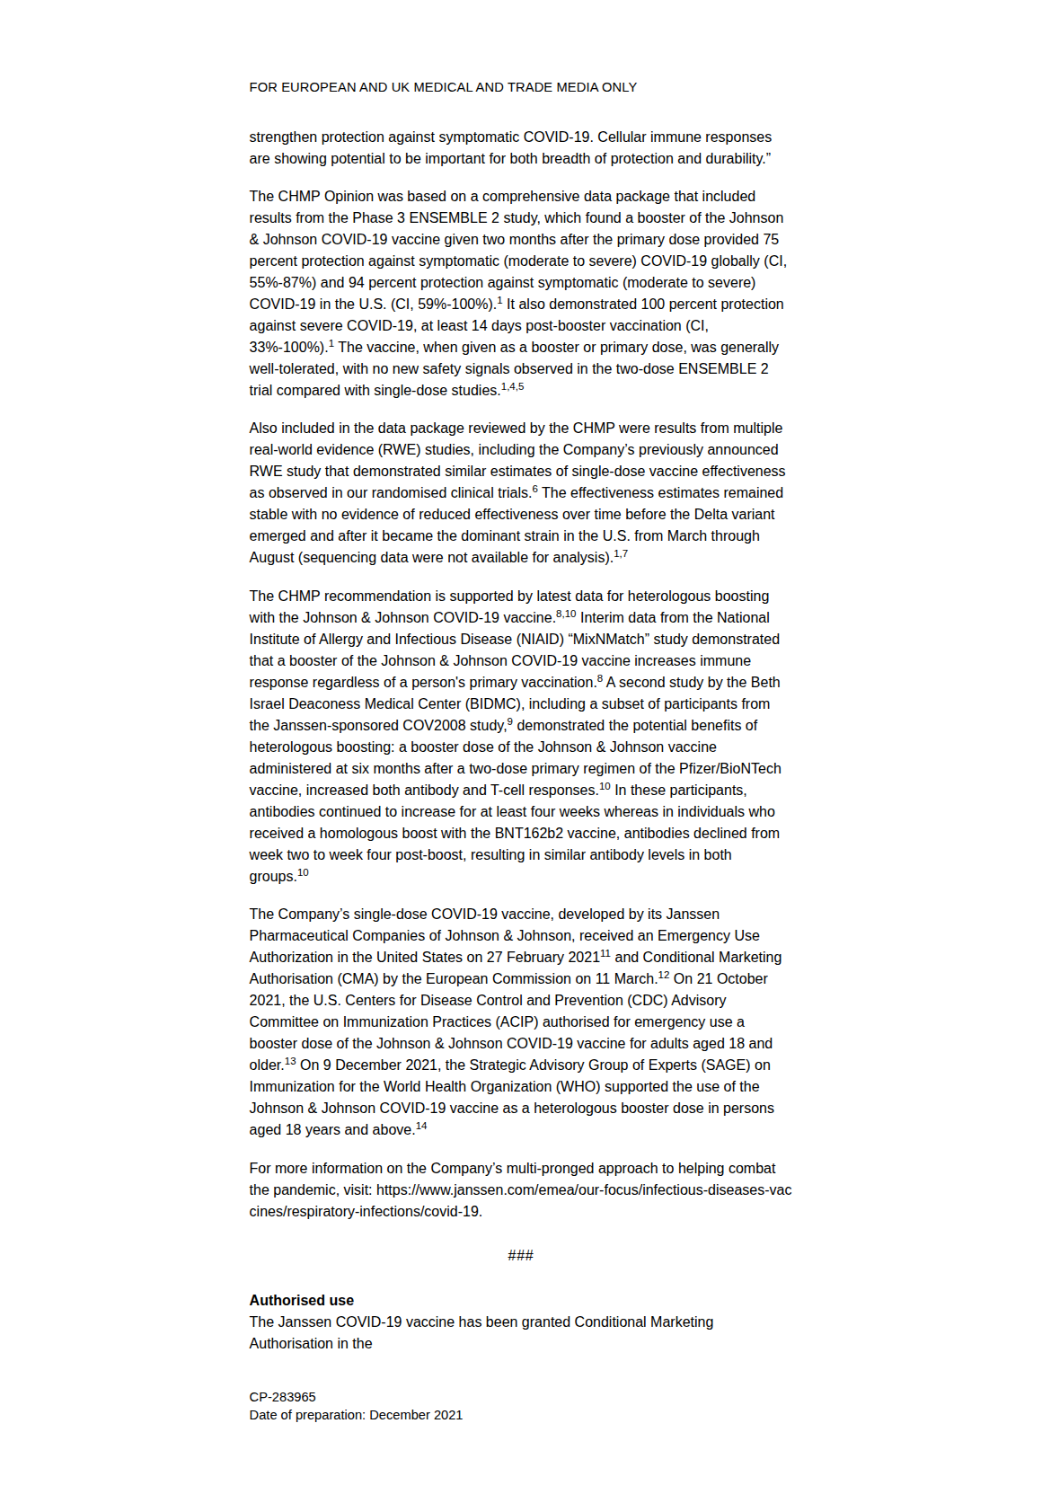FOR EUROPEAN AND UK MEDICAL AND TRADE MEDIA ONLY
strengthen protection against symptomatic COVID-19. Cellular immune responses are showing potential to be important for both breadth of protection and durability.”
The CHMP Opinion was based on a comprehensive data package that included results from the Phase 3 ENSEMBLE 2 study, which found a booster of the Johnson & Johnson COVID-19 vaccine given two months after the primary dose provided 75 percent protection against symptomatic (moderate to severe) COVID-19 globally (CI, 55%-87%) and 94 percent protection against symptomatic (moderate to severe) COVID-19 in the U.S. (CI, 59%-100%).1 It also demonstrated 100 percent protection against severe COVID-19, at least 14 days post-booster vaccination (CI, 33%-100%).1 The vaccine, when given as a booster or primary dose, was generally well-tolerated, with no new safety signals observed in the two-dose ENSEMBLE 2 trial compared with single-dose studies.1,4,5
Also included in the data package reviewed by the CHMP were results from multiple real-world evidence (RWE) studies, including the Company’s previously announced RWE study that demonstrated similar estimates of single-dose vaccine effectiveness as observed in our randomised clinical trials.6 The effectiveness estimates remained stable with no evidence of reduced effectiveness over time before the Delta variant emerged and after it became the dominant strain in the U.S. from March through August (sequencing data were not available for analysis).1,7
The CHMP recommendation is supported by latest data for heterologous boosting with the Johnson & Johnson COVID-19 vaccine.8,10 Interim data from the National Institute of Allergy and Infectious Disease (NIAID) “MixNMatch” study demonstrated that a booster of the Johnson & Johnson COVID-19 vaccine increases immune response regardless of a person's primary vaccination.8 A second study by the Beth Israel Deaconess Medical Center (BIDMC), including a subset of participants from the Janssen-sponsored COV2008 study,9 demonstrated the potential benefits of heterologous boosting: a booster dose of the Johnson & Johnson vaccine administered at six months after a two-dose primary regimen of the Pfizer/BioNTech vaccine, increased both antibody and T-cell responses.10 In these participants, antibodies continued to increase for at least four weeks whereas in individuals who received a homologous boost with the BNT162b2 vaccine, antibodies declined from week two to week four post-boost, resulting in similar antibody levels in both groups.10
The Company’s single-dose COVID-19 vaccine, developed by its Janssen Pharmaceutical Companies of Johnson & Johnson, received an Emergency Use Authorization in the United States on 27 February 202111 and Conditional Marketing Authorisation (CMA) by the European Commission on 11 March.12 On 21 October 2021, the U.S. Centers for Disease Control and Prevention (CDC) Advisory Committee on Immunization Practices (ACIP) authorised for emergency use a booster dose of the Johnson & Johnson COVID-19 vaccine for adults aged 18 and older.13 On 9 December 2021, the Strategic Advisory Group of Experts (SAGE) on Immunization for the World Health Organization (WHO) supported the use of the Johnson & Johnson COVID-19 vaccine as a heterologous booster dose in persons aged 18 years and above.14
For more information on the Company’s multi-pronged approach to helping combat the pandemic, visit: https://www.janssen.com/emea/our-focus/infectious-diseases-vaccines/respiratory-infections/covid-19.
###
Authorised use
The Janssen COVID-19 vaccine has been granted Conditional Marketing Authorisation in the
CP-283965
Date of preparation: December 2021